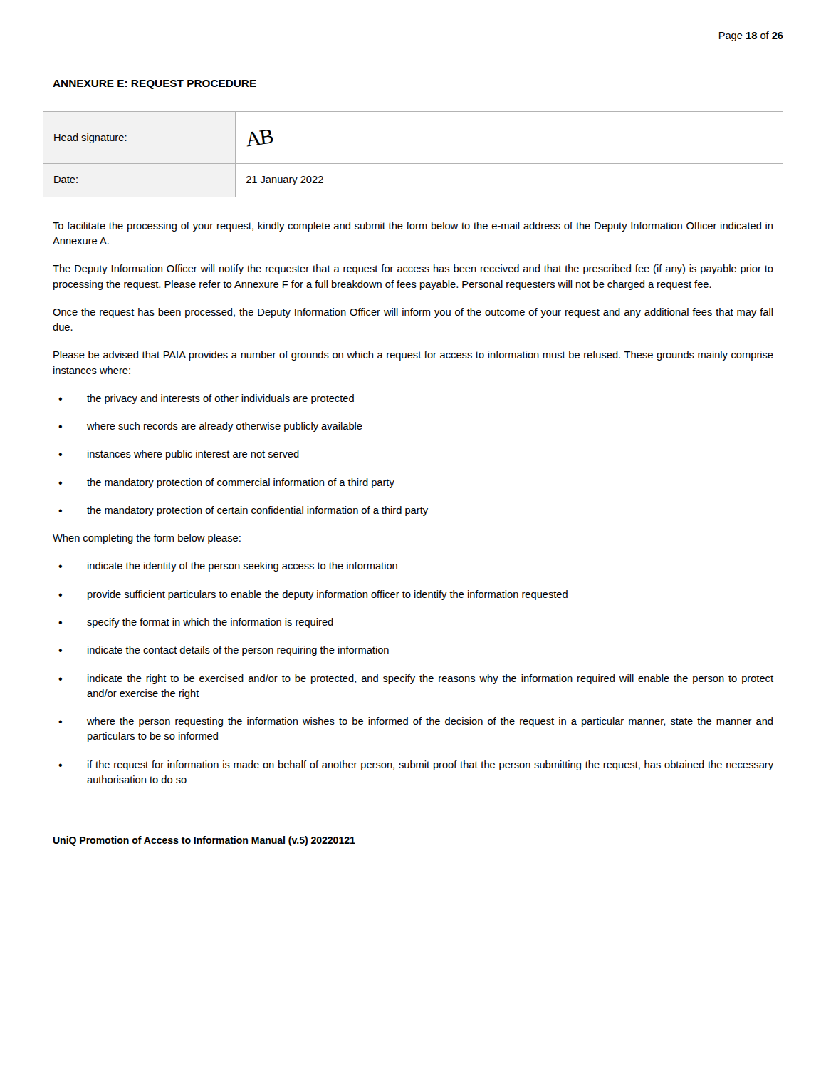Page 18 of 26
ANNEXURE E: REQUEST PROCEDURE
| Head signature: | A B |
| Date: | 21 January 2022 |
To facilitate the processing of your request, kindly complete and submit the form below to the e-mail address of the Deputy Information Officer indicated in Annexure A.
The Deputy Information Officer will notify the requester that a request for access has been received and that the prescribed fee (if any) is payable prior to processing the request. Please refer to Annexure F for a full breakdown of fees payable. Personal requesters will not be charged a request fee.
Once the request has been processed, the Deputy Information Officer will inform you of the outcome of your request and any additional fees that may fall due.
Please be advised that PAIA provides a number of grounds on which a request for access to information must be refused. These grounds mainly comprise instances where:
the privacy and interests of other individuals are protected
where such records are already otherwise publicly available
instances where public interest are not served
the mandatory protection of commercial information of a third party
the mandatory protection of certain confidential information of a third party
When completing the form below please:
indicate the identity of the person seeking access to the information
provide sufficient particulars to enable the deputy information officer to identify the information requested
specify the format in which the information is required
indicate the contact details of the person requiring the information
indicate the right to be exercised and/or to be protected, and specify the reasons why the information required will enable the person to protect and/or exercise the right
where the person requesting the information wishes to be informed of the decision of the request in a particular manner, state the manner and particulars to be so informed
if the request for information is made on behalf of another person, submit proof that the person submitting the request, has obtained the necessary authorisation to do so
UniQ Promotion of Access to Information Manual (v.5) 20220121